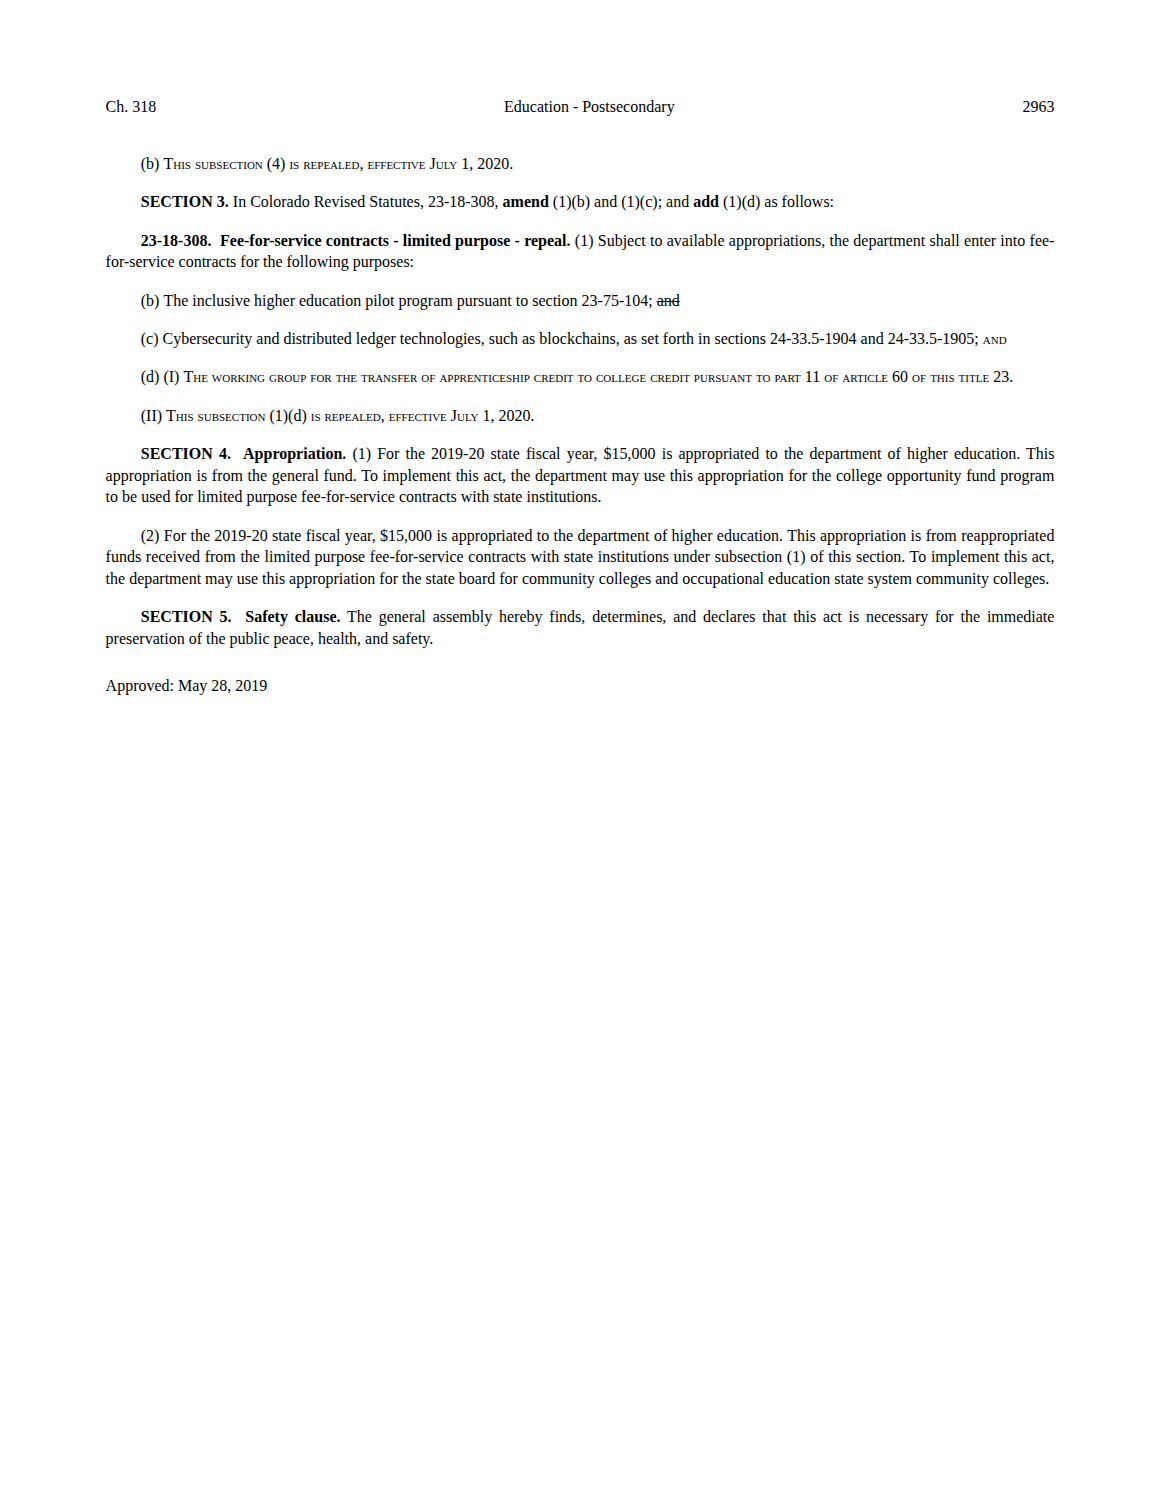Ch. 318 Education - Postsecondary 2963
(b) This subsection (4) is repealed, effective July 1, 2020.
SECTION 3. In Colorado Revised Statutes, 23-18-308, amend (1)(b) and (1)(c); and add (1)(d) as follows:
23-18-308. Fee-for-service contracts - limited purpose - repeal. (1) Subject to available appropriations, the department shall enter into fee-for-service contracts for the following purposes:
(b) The inclusive higher education pilot program pursuant to section 23-75-104; and
(c) Cybersecurity and distributed ledger technologies, such as blockchains, as set forth in sections 24-33.5-1904 and 24-33.5-1905; and
(d) (I) The working group for the transfer of apprenticeship credit to college credit pursuant to part 11 of article 60 of this title 23.
(II) This subsection (1)(d) is repealed, effective July 1, 2020.
SECTION 4. Appropriation. (1) For the 2019-20 state fiscal year, $15,000 is appropriated to the department of higher education. This appropriation is from the general fund. To implement this act, the department may use this appropriation for the college opportunity fund program to be used for limited purpose fee-for-service contracts with state institutions.
(2) For the 2019-20 state fiscal year, $15,000 is appropriated to the department of higher education. This appropriation is from reappropriated funds received from the limited purpose fee-for-service contracts with state institutions under subsection (1) of this section. To implement this act, the department may use this appropriation for the state board for community colleges and occupational education state system community colleges.
SECTION 5. Safety clause. The general assembly hereby finds, determines, and declares that this act is necessary for the immediate preservation of the public peace, health, and safety.
Approved: May 28, 2019